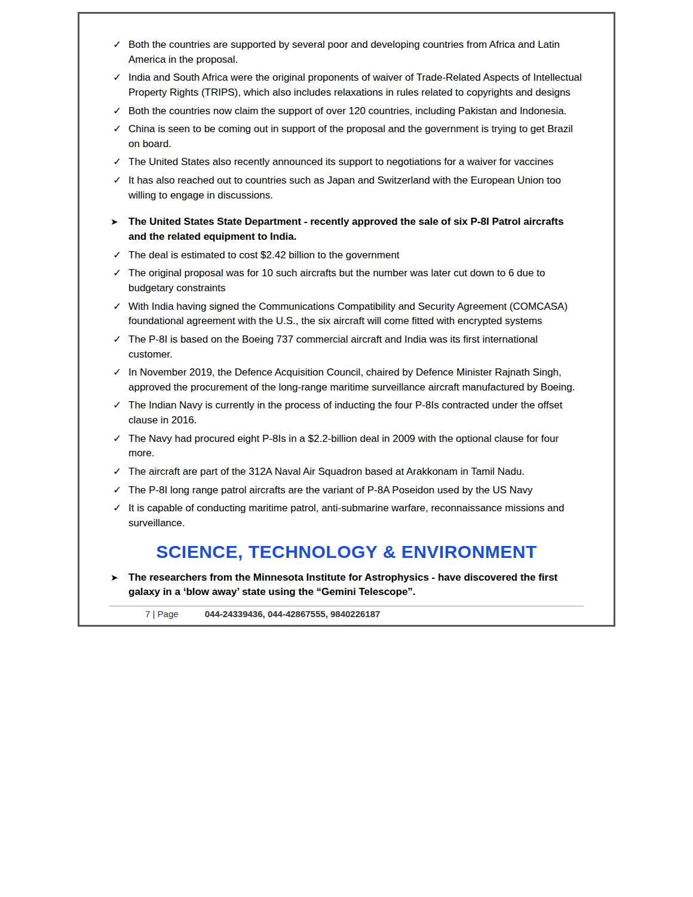Both the countries are supported by several poor and developing countries from Africa and Latin America in the proposal.
India and South Africa were the original proponents of waiver of Trade-Related Aspects of Intellectual Property Rights (TRIPS), which also includes relaxations in rules related to copyrights and designs
Both the countries now claim the support of over 120 countries, including Pakistan and Indonesia.
China is seen to be coming out in support of the proposal and the government is trying to get Brazil on board.
The United States also recently announced its support to negotiations for a waiver for vaccines
It has also reached out to countries such as Japan and Switzerland with the European Union too willing to engage in discussions.
The United States State Department - recently approved the sale of six P-8I Patrol aircrafts and the related equipment to India.
The deal is estimated to cost $2.42 billion to the government
The original proposal was for 10 such aircrafts but the number was later cut down to 6 due to budgetary constraints
With India having signed the Communications Compatibility and Security Agreement (COMCASA) foundational agreement with the U.S., the six aircraft will come fitted with encrypted systems
The P-8I is based on the Boeing 737 commercial aircraft and India was its first international customer.
In November 2019, the Defence Acquisition Council, chaired by Defence Minister Rajnath Singh, approved the procurement of the long-range maritime surveillance aircraft manufactured by Boeing.
The Indian Navy is currently in the process of inducting the four P-8Is contracted under the offset clause in 2016.
The Navy had procured eight P-8Is in a $2.2-billion deal in 2009 with the optional clause for four more.
The aircraft are part of the 312A Naval Air Squadron based at Arakkonam in Tamil Nadu.
The P-8I long range patrol aircrafts are the variant of P-8A Poseidon used by the US Navy
It is capable of conducting maritime patrol, anti-submarine warfare, reconnaissance missions and surveillance.
SCIENCE, TECHNOLOGY & ENVIRONMENT
The researchers from the Minnesota Institute for Astrophysics - have discovered the first galaxy in a ‘blow away’ state using the “Gemini Telescope”.
7 | Page 044-24339436, 044-42867555, 9840226187